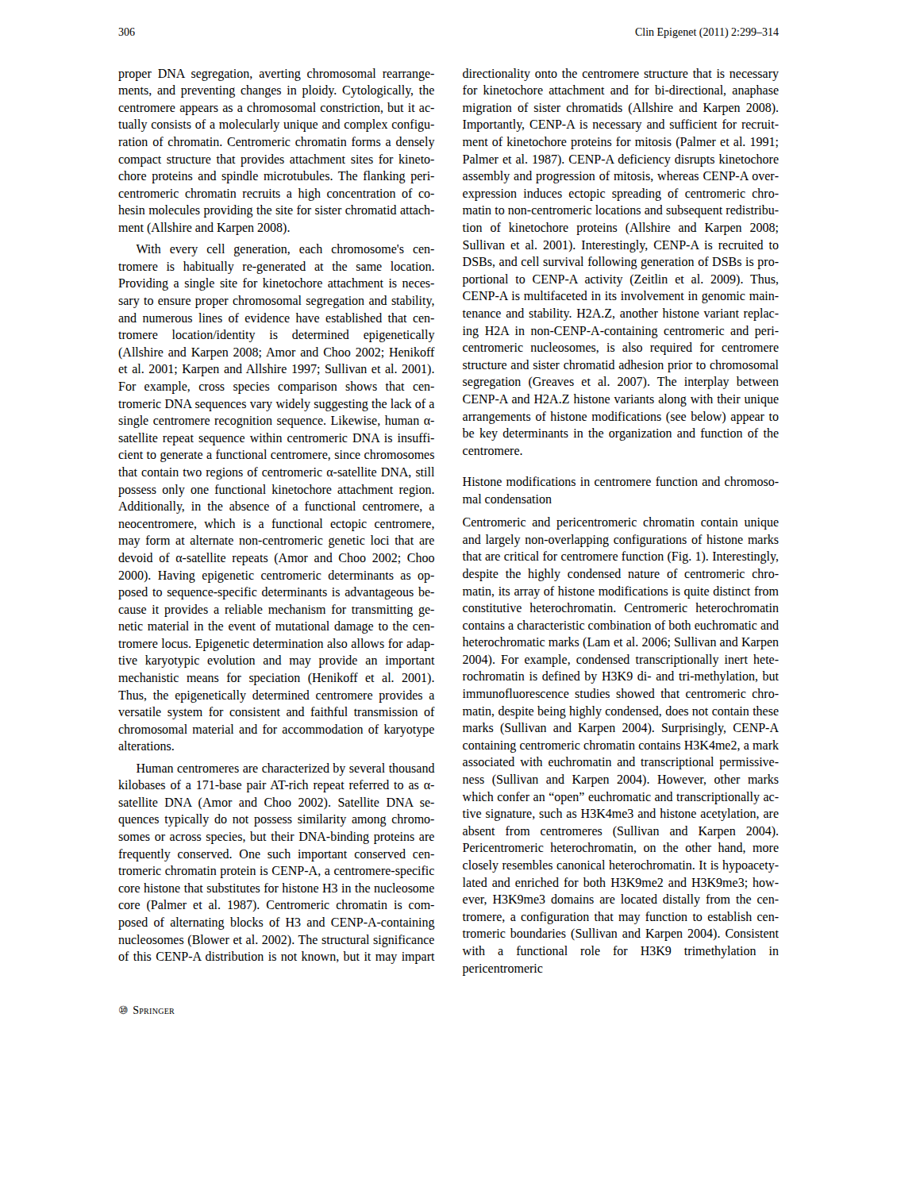306 Clin Epigenet (2011) 2:299–314
proper DNA segregation, averting chromosomal rearrangements, and preventing changes in ploidy. Cytologically, the centromere appears as a chromosomal constriction, but it actually consists of a molecularly unique and complex configuration of chromatin. Centromeric chromatin forms a densely compact structure that provides attachment sites for kinetochore proteins and spindle microtubules. The flanking pericentromeric chromatin recruits a high concentration of cohesin molecules providing the site for sister chromatid attachment (Allshire and Karpen 2008).
With every cell generation, each chromosome's centromere is habitually re-generated at the same location. Providing a single site for kinetochore attachment is necessary to ensure proper chromosomal segregation and stability, and numerous lines of evidence have established that centromere location/identity is determined epigenetically (Allshire and Karpen 2008; Amor and Choo 2002; Henikoff et al. 2001; Karpen and Allshire 1997; Sullivan et al. 2001). For example, cross species comparison shows that centromeric DNA sequences vary widely suggesting the lack of a single centromere recognition sequence. Likewise, human α-satellite repeat sequence within centromeric DNA is insufficient to generate a functional centromere, since chromosomes that contain two regions of centromeric α-satellite DNA, still possess only one functional kinetochore attachment region. Additionally, in the absence of a functional centromere, a neocentromere, which is a functional ectopic centromere, may form at alternate non-centromeric genetic loci that are devoid of α-satellite repeats (Amor and Choo 2002; Choo 2000). Having epigenetic centromeric determinants as opposed to sequence-specific determinants is advantageous because it provides a reliable mechanism for transmitting genetic material in the event of mutational damage to the centromere locus. Epigenetic determination also allows for adaptive karyotypic evolution and may provide an important mechanistic means for speciation (Henikoff et al. 2001). Thus, the epigenetically determined centromere provides a versatile system for consistent and faithful transmission of chromosomal material and for accommodation of karyotype alterations.
Human centromeres are characterized by several thousand kilobases of a 171-base pair AT-rich repeat referred to as α-satellite DNA (Amor and Choo 2002). Satellite DNA sequences typically do not possess similarity among chromosomes or across species, but their DNA-binding proteins are frequently conserved. One such important conserved centromeric chromatin protein is CENP-A, a centromere-specific core histone that substitutes for histone H3 in the nucleosome core (Palmer et al. 1987). Centromeric chromatin is composed of alternating blocks of H3 and CENP-A-containing nucleosomes (Blower et al. 2002). The structural significance of this CENP-A distribution is not known, but it may impart directionality onto the centromere structure that is necessary for kinetochore attachment and for bi-directional, anaphase migration of sister chromatids (Allshire and Karpen 2008). Importantly, CENP-A is necessary and sufficient for recruitment of kinetochore proteins for mitosis (Palmer et al. 1991; Palmer et al. 1987). CENP-A deficiency disrupts kinetochore assembly and progression of mitosis, whereas CENP-A overexpression induces ectopic spreading of centromeric chromatin to non-centromeric locations and subsequent redistribution of kinetochore proteins (Allshire and Karpen 2008; Sullivan et al. 2001). Interestingly, CENP-A is recruited to DSBs, and cell survival following generation of DSBs is proportional to CENP-A activity (Zeitlin et al. 2009). Thus, CENP-A is multifaceted in its involvement in genomic maintenance and stability. H2A.Z, another histone variant replacing H2A in non-CENP-A-containing centromeric and pericentromeric nucleosomes, is also required for centromere structure and sister chromatid adhesion prior to chromosomal segregation (Greaves et al. 2007). The interplay between CENP-A and H2A.Z histone variants along with their unique arrangements of histone modifications (see below) appear to be key determinants in the organization and function of the centromere.
Histone modifications in centromere function and chromosomal condensation
Centromeric and pericentromeric chromatin contain unique and largely non-overlapping configurations of histone marks that are critical for centromere function (Fig. 1). Interestingly, despite the highly condensed nature of centromeric chromatin, its array of histone modifications is quite distinct from constitutive heterochromatin. Centromeric heterochromatin contains a characteristic combination of both euchromatic and heterochromatic marks (Lam et al. 2006; Sullivan and Karpen 2004). For example, condensed transcriptionally inert heterochromatin is defined by H3K9 di- and tri-methylation, but immunofluorescence studies showed that centromeric chromatin, despite being highly condensed, does not contain these marks (Sullivan and Karpen 2004). Surprisingly, CENP-A containing centromeric chromatin contains H3K4me2, a mark associated with euchromatin and transcriptional permissiveness (Sullivan and Karpen 2004). However, other marks which confer an “open” euchromatic and transcriptionally active signature, such as H3K4me3 and histone acetylation, are absent from centromeres (Sullivan and Karpen 2004). Pericentromeric heterochromatin, on the other hand, more closely resembles canonical heterochromatin. It is hypoacetylated and enriched for both H3K9me2 and H3K9me3; however, H3K9me3 domains are located distally from the centromere, a configuration that may function to establish centromeric boundaries (Sullivan and Karpen 2004). Consistent with a functional role for H3K9 trimethylation in pericentromeric
Springer